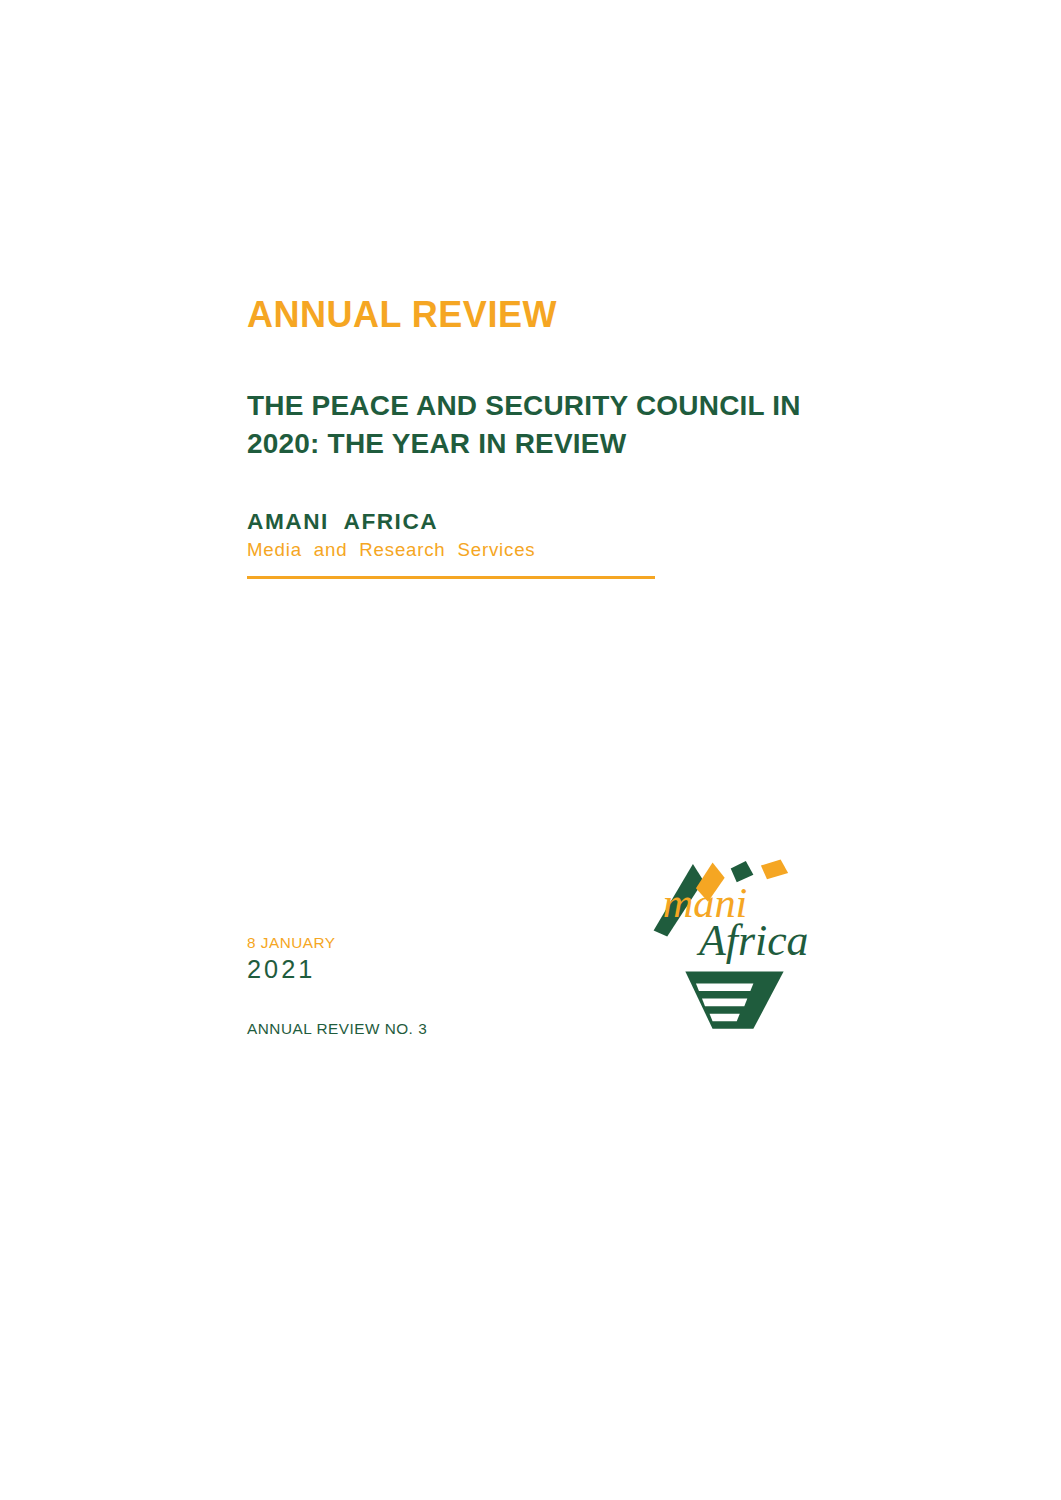ANNUAL REVIEW
THE PEACE AND SECURITY COUNCIL IN 2020: THE YEAR IN REVIEW
AMANI AFRICA
Media and Research Services
8 JANUARY
2021
ANNUAL REVIEW NO. 3
mani Africa